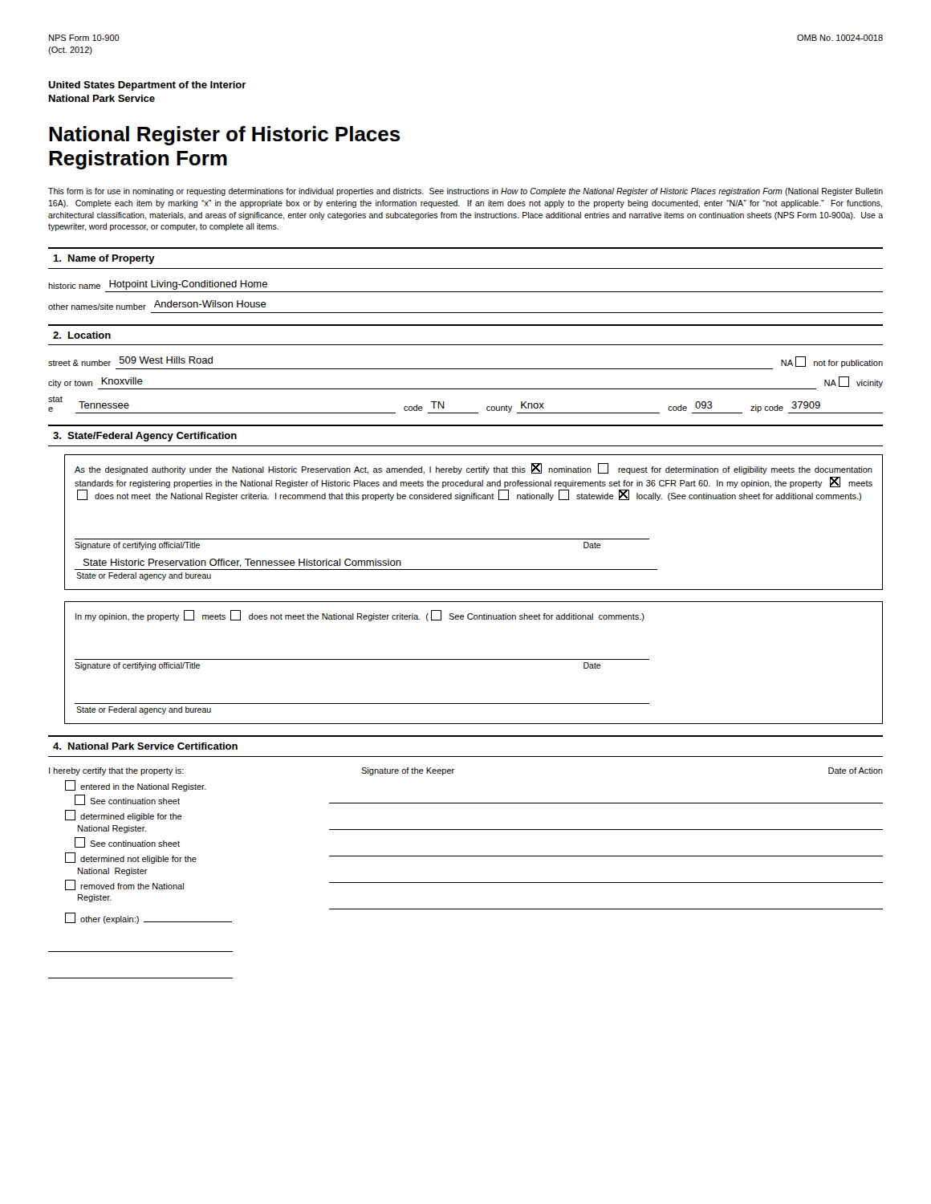NPS Form 10-900
(Oct. 2012)
OMB No. 10024-0018
United States Department of the Interior
National Park Service
National Register of Historic Places
Registration Form
This form is for use in nominating or requesting determinations for individual properties and districts. See instructions in How to Complete the National Register of Historic Places registration Form (National Register Bulletin 16A). Complete each item by marking “x” in the appropriate box or by entering the information requested. If an item does not apply to the property being documented, enter “N/A” for “not applicable.” For functions, architectural classification, materials, and areas of significance, enter only categories and subcategories from the instructions. Place additional entries and narrative items on continuation sheets (NPS Form 10-900a). Use a typewriter, word processor, or computer, to complete all items.
1. Name of Property
historic name Hotpoint Living-Conditioned Home
other names/site number Anderson-Wilson House
2. Location
street & number 509 West Hills Road NA not for publication
city or town Knoxville NA vicinity
stat
e Tennessee code TN county Knox code 093 zip code 37909
3. State/Federal Agency Certification
As the designated authority under the National Historic Preservation Act, as amended, I hereby certify that this nomination request for determination of eligibility meets the documentation standards for registering properties in the National Register of Historic Places and meets the procedural and professional requirements set for in 36 CFR Part 60. In my opinion, the property meets does not meet the National Register criteria. I recommend that this property be considered significant nationally statewide locally. (See continuation sheet for additional comments.)
Signature of certifying official/Title Date
State Historic Preservation Officer, Tennessee Historical Commission
State or Federal agency and bureau
In my opinion, the property meets does not meet the National Register criteria. ( See Continuation sheet for additional comments.)
Signature of certifying official/Title Date
State or Federal agency and bureau
4. National Park Service Certification
I hereby certify that the property is:
entered in the National Register.
See continuation sheet
determined eligible for the
National Register.
See continuation sheet
determined not eligible for the
National Register
removed from the National
Register.
other (explain:)
Signature of the Keeper Date of Action